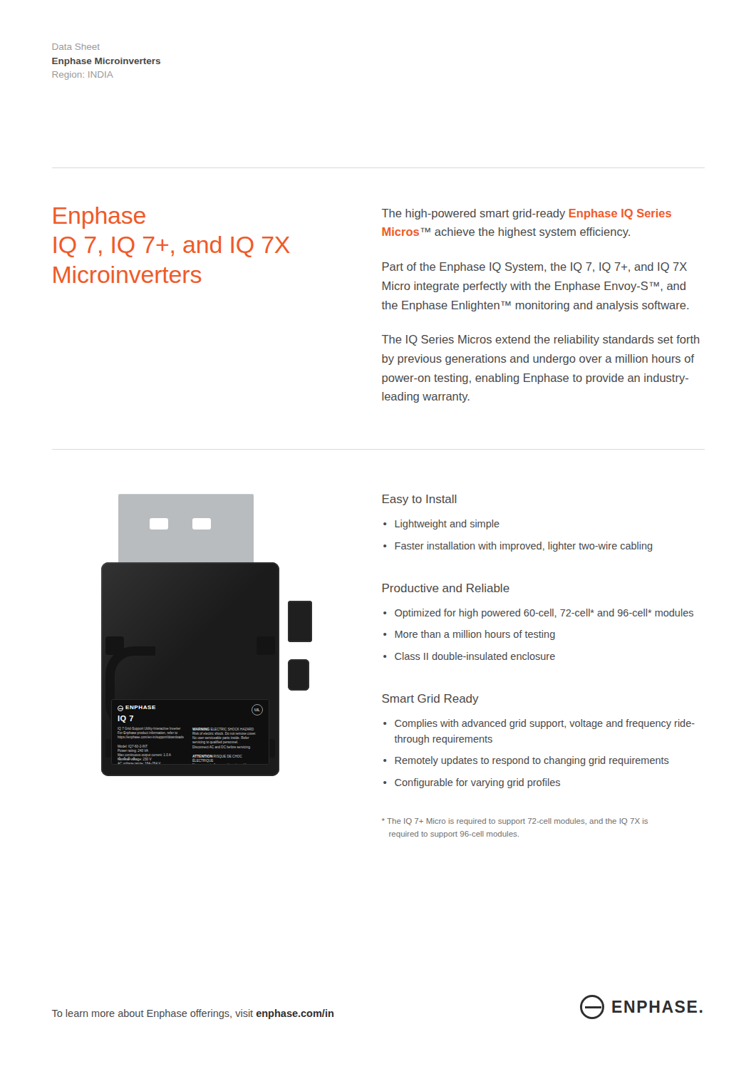Data Sheet
Enphase Microinverters
Region: INDIA
Enphase
IQ 7, IQ 7+, and IQ 7X
Microinverters
The high-powered smart grid-ready Enphase IQ Series Micros™ achieve the highest system efficiency.
Part of the Enphase IQ System, the IQ 7, IQ 7+, and IQ 7X Micro integrate perfectly with the Enphase Envoy-S™, and the Enphase Enlighten™ monitoring and analysis software.
The IQ Series Micros extend the reliability standards set forth by previous generations and undergo over a million hours of power-on testing, enabling Enphase to provide an industry-leading warranty.
UL
ENPHASE
IQ 7
IQ 7 Grid-Support Utility-Interactive Inverter
For Enphase product information, refer to
https://enphase.com/en-in/support/downloads
Model: IQ7-60-2-INT
Power rating: 240 VA
Max continuous output current: 1.0 A
Nominal voltage: 230 V
AC voltage range: 184–264 V
Nominal frequency: 50 Hz
Frequency range: 47.5–51.5 Hz
Power factor: >0.99
DC input voltage range: 27–48 V
Max DC input current: 15 A
Operating temp: −40 °C to +65 °C
WARNING ELECTRIC SHOCK HAZARD
Risk of electric shock. Do not remove cover.
No user-serviceable parts inside. Refer
servicing to qualified personnel.
Disconnect AC and DC before servicing.
ATTENTION RISQUE DE CHOC ÉLECTRIQUE
Ne pas ouvrir. Aucune pièce réparable par
l'utilisateur. Confier l'entretien à un
personnel qualifié. Débrancher avant
toute intervention.
⚠ ⚠ ⚠ ⚠
Easy to Install
Lightweight and simple
Faster installation with improved, lighter two-wire cabling
Productive and Reliable
Optimized for high powered 60-cell, 72-cell* and 96-cell* modules
More than a million hours of testing
Class II double-insulated enclosure
Smart Grid Ready
Complies with advanced grid support, voltage and frequency ride-through requirements
Remotely updates to respond to changing grid requirements
Configurable for varying grid profiles
* The IQ 7+ Micro is required to support 72-cell modules, and the IQ 7X is required to support 96-cell modules.
To learn more about Enphase offerings, visit enphase.com/in
ENPHASE.